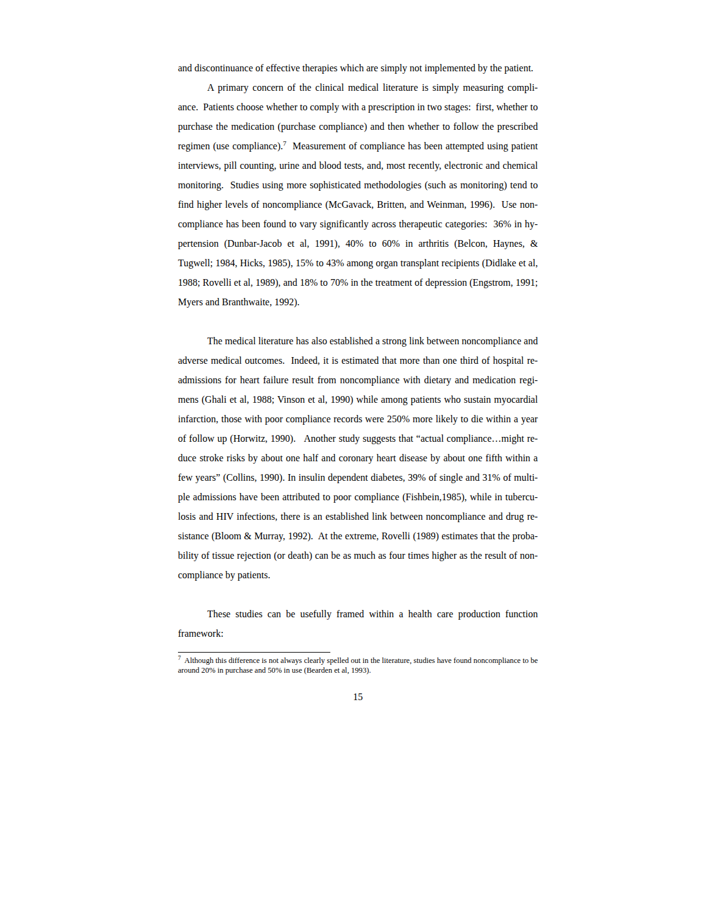and discontinuance of effective therapies which are simply not implemented by the patient.
A primary concern of the clinical medical literature is simply measuring compliance. Patients choose whether to comply with a prescription in two stages: first, whether to purchase the medication (purchase compliance) and then whether to follow the prescribed regimen (use compliance).7 Measurement of compliance has been attempted using patient interviews, pill counting, urine and blood tests, and, most recently, electronic and chemical monitoring. Studies using more sophisticated methodologies (such as monitoring) tend to find higher levels of noncompliance (McGavack, Britten, and Weinman, 1996). Use noncompliance has been found to vary significantly across therapeutic categories: 36% in hypertension (Dunbar-Jacob et al, 1991), 40% to 60% in arthritis (Belcon, Haynes, & Tugwell; 1984, Hicks, 1985), 15% to 43% among organ transplant recipients (Didlake et al, 1988; Rovelli et al, 1989), and 18% to 70% in the treatment of depression (Engstrom, 1991; Myers and Branthwaite, 1992).
The medical literature has also established a strong link between noncompliance and adverse medical outcomes. Indeed, it is estimated that more than one third of hospital re-admissions for heart failure result from noncompliance with dietary and medication regimens (Ghali et al, 1988; Vinson et al, 1990) while among patients who sustain myocardial infarction, those with poor compliance records were 250% more likely to die within a year of follow up (Horwitz, 1990). Another study suggests that “actual compliance…might reduce stroke risks by about one half and coronary heart disease by about one fifth within a few years” (Collins, 1990). In insulin dependent diabetes, 39% of single and 31% of multiple admissions have been attributed to poor compliance (Fishbein,1985), while in tuberculosis and HIV infections, there is an established link between noncompliance and drug resistance (Bloom & Murray, 1992). At the extreme, Rovelli (1989) estimates that the probability of tissue rejection (or death) can be as much as four times higher as the result of noncompliance by patients.
These studies can be usefully framed within a health care production function framework:
7 Although this difference is not always clearly spelled out in the literature, studies have found noncompliance to be around 20% in purchase and 50% in use (Bearden et al, 1993).
15